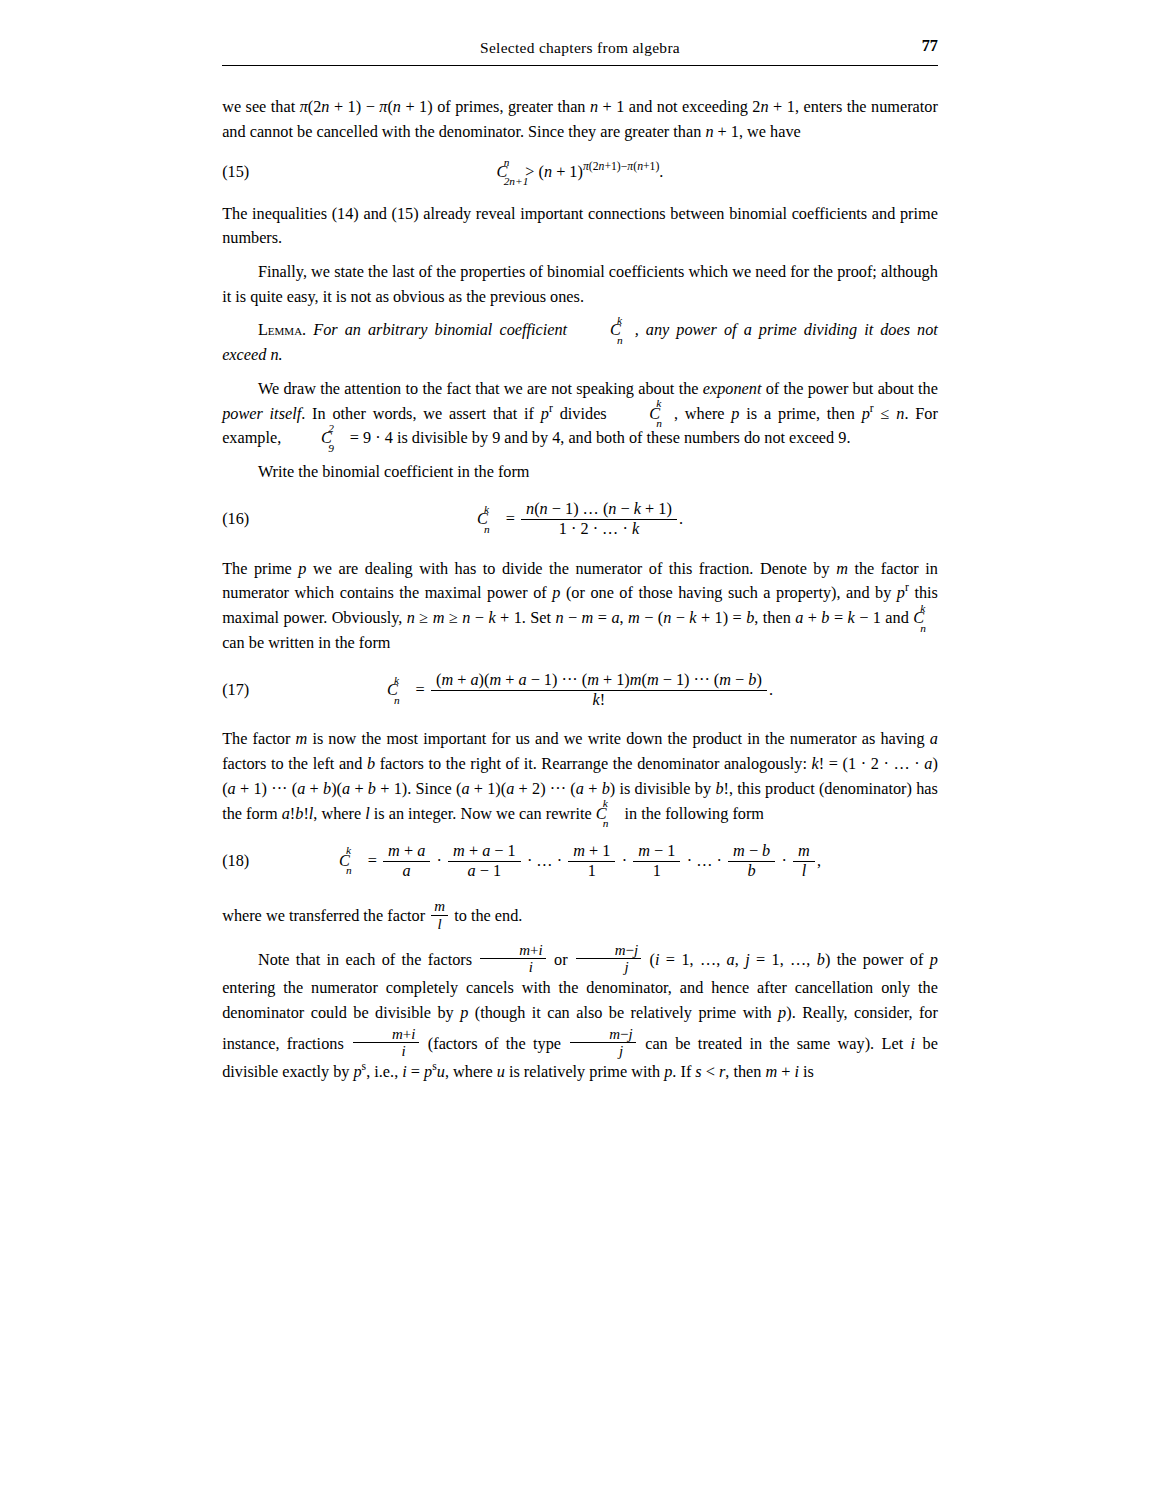Selected chapters from algebra 77
we see that π(2n + 1) − π(n + 1) of primes, greater than n + 1 and not exceeding 2n + 1, enters the numerator and cannot be cancelled with the denominator. Since they are greater than n + 1, we have
(15) Cn 2n+1 > (n + 1)π(2n+1)−π(n+1).
The inequalities (14) and (15) already reveal important connections between binomial coefficients and prime numbers.
Finally, we state the last of the properties of binomial coefficients which we need for the proof; although it is quite easy, it is not as obvious as the previous ones.
Lemma. For an arbitrary binomial coefficient Ckn, any power of a prime dividing it does not exceed n.
We draw the attention to the fact that we are not speaking about the exponent of the power but about the power itself. In other words, we assert that if pr divides Ckn, where p is a prime, then pr ≤ n. For example, C29 = 9 · 4 is divisible by 9 and by 4, and both of these numbers do not exceed 9.
Write the binomial coefficient in the form
(16) Ckn = n(n − 1) … (n − k + 1) 1 · 2 · … · k.
The prime p we are dealing with has to divide the numerator of this fraction. Denote by m the factor in numerator which contains the maximal power of p (or one of those having such a property), and by pr this maximal power. Obviously, n ≥ m ≥ n − k + 1. Set n − m = a, m − (n − k + 1) = b, then a + b = k − 1 and Ckn can be written in the form
(17) Ckn = (m + a)(m + a − 1) ··· (m + 1)m(m − 1) ··· (m − b) k!.
The factor m is now the most important for us and we write down the product in the numerator as having a factors to the left and b factors to the right of it. Rearrange the denominator analogously: k! = (1 · 2 · … · a)(a + 1) ··· (a + b)(a + b + 1). Since (a + 1)(a + 2) ··· (a + b) is divisible by b!, this product (denominator) has the form a!b!l, where l is an integer. Now we can rewrite Ckn in the following form
(18) Ckn = m + a a · m + a − 1 a − 1 · … · m + 11 · m − 11 · … · m − b b · ml,
where we transferred the factor ml to the end.
Note that in each of the factors m+i i or m−j j (i = 1, …, a, j = 1, …, b) the power of p entering the numerator completely cancels with the denominator, and hence after cancellation only the denominator could be divisible by p (though it can also be relatively prime with p). Really, consider, for instance, fractions m+i i (factors of the type m−j j can be treated in the same way). Let i be divisible exactly by ps, i.e., i = psu, where u is relatively prime with p. If s < r, then m + i is